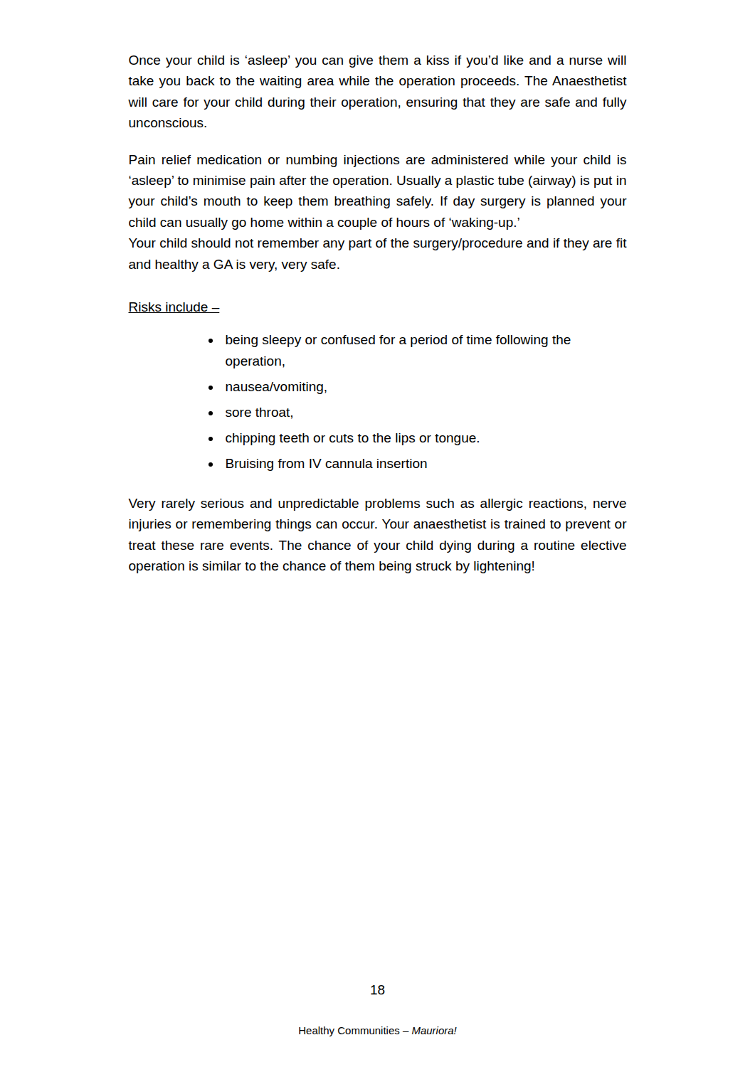Once your child is ‘asleep’ you can give them a kiss if you’d like and a nurse will take you back to the waiting area while the operation proceeds. The Anaesthetist will care for your child during their operation, ensuring that they are safe and fully unconscious.
Pain relief medication or numbing injections are administered while your child is ‘asleep’ to minimise pain after the operation. Usually a plastic tube (airway) is put in your child’s mouth to keep them breathing safely. If day surgery is planned your child can usually go home within a couple of hours of ‘waking-up.’
Your child should not remember any part of the surgery/procedure and if they are fit and healthy a GA is very, very safe.
Risks include –
being sleepy or confused for a period of time following the operation,
nausea/vomiting,
sore throat,
chipping teeth or cuts to the lips or tongue.
Bruising from IV cannula insertion
Very rarely serious and unpredictable problems such as allergic reactions, nerve injuries or remembering things can occur. Your anaesthetist is trained to prevent or treat these rare events. The chance of your child dying during a routine elective operation is similar to the chance of them being struck by lightening!
18
Healthy Communities – Mauriora!